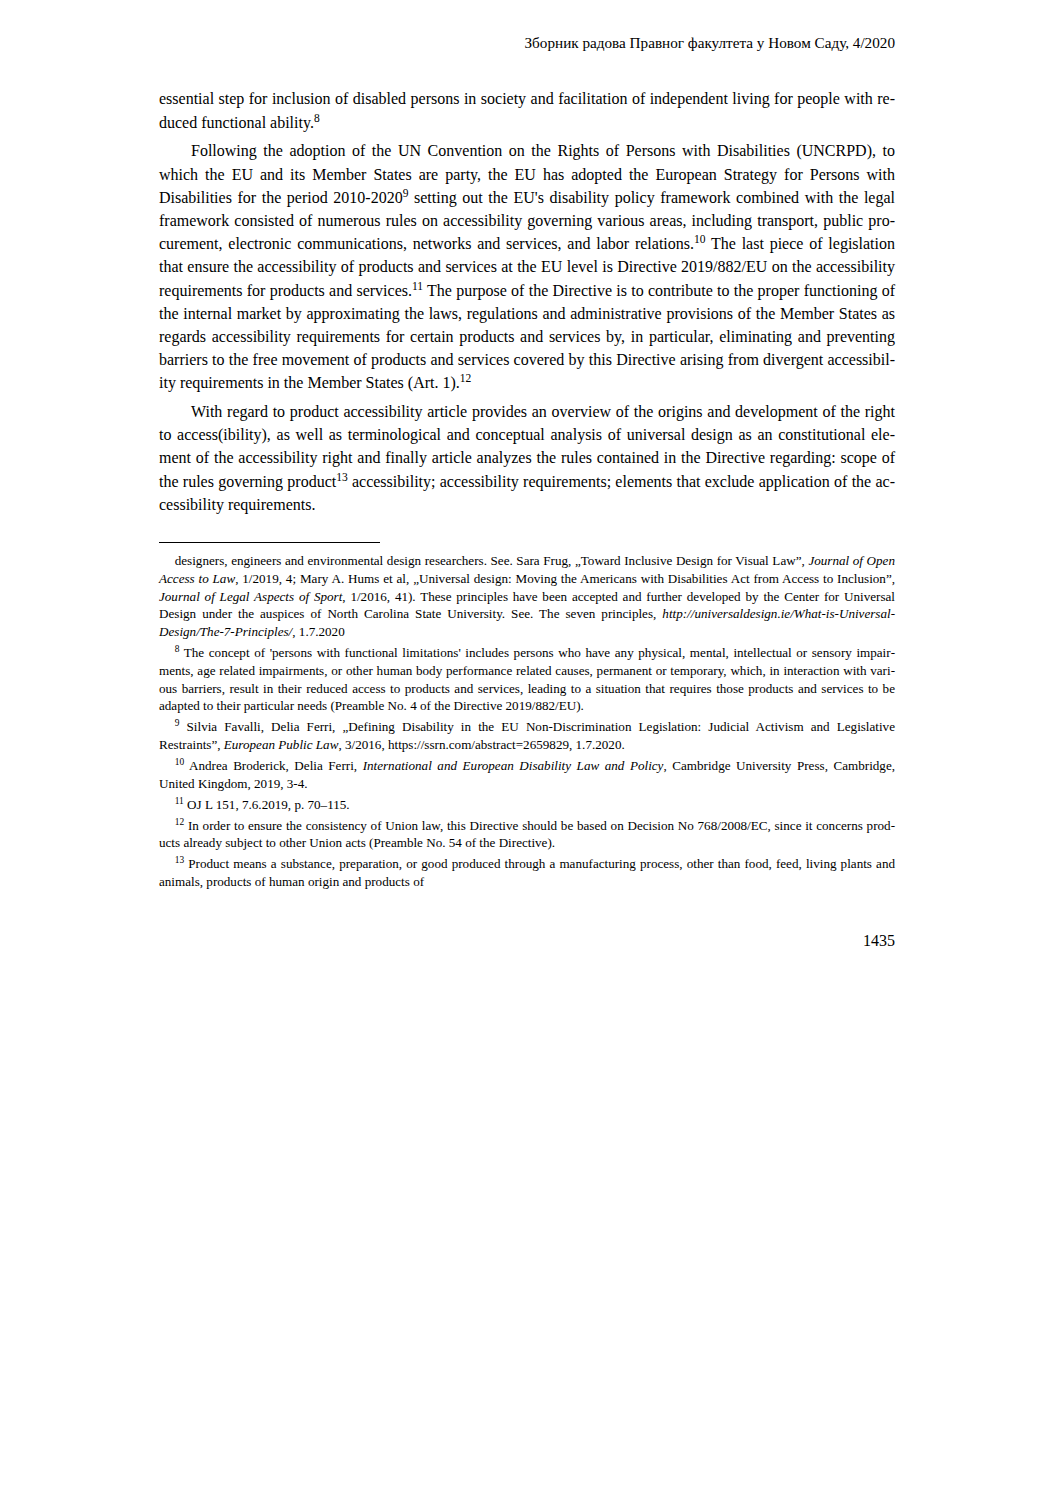Зборник радова Правног факултета у Новом Саду, 4/2020
essential step for inclusion of disabled persons in society and facilitation of independent living for people with reduced functional ability.8
Following the adoption of the UN Convention on the Rights of Persons with Disabilities (UNCRPD), to which the EU and its Member States are party, the EU has adopted the European Strategy for Persons with Disabilities for the period 2010-20209 setting out the EU's disability policy framework combined with the legal framework consisted of numerous rules on accessibility governing various areas, including transport, public procurement, electronic communications, networks and services, and labor relations.10 The last piece of legislation that ensure the accessibility of products and services at the EU level is Directive 2019/882/EU on the accessibility requirements for products and services.11 The purpose of the Directive is to contribute to the proper functioning of the internal market by approximating the laws, regulations and administrative provisions of the Member States as regards accessibility requirements for certain products and services by, in particular, eliminating and preventing barriers to the free movement of products and services covered by this Directive arising from divergent accessibility requirements in the Member States (Art. 1).12
With regard to product accessibility article provides an overview of the origins and development of the right to access(ibility), as well as terminological and conceptual analysis of universal design as an constitutional element of the accessibility right and finally article analyzes the rules contained in the Directive regarding: scope of the rules governing product13 accessibility; accessibility requirements; elements that exclude application of the accessibility requirements.
designers, engineers and environmental design researchers. See. Sara Frug, „Toward Inclusive Design for Visual Law”, Journal of Open Access to Law, 1/2019, 4; Mary A. Hums et al, „Universal design: Moving the Americans with Disabilities Act from Access to Inclusion”, Journal of Legal Aspects of Sport, 1/2016, 41). These principles have been accepted and further developed by the Center for Universal Design under the auspices of North Carolina State University. See. The seven principles, http://universaldesign.ie/What-is-Universal-Design/The-7-Principles/, 1.7.2020
8 The concept of 'persons with functional limitations' includes persons who have any physical, mental, intellectual or sensory impairments, age related impairments, or other human body performance related causes, permanent or temporary, which, in interaction with various barriers, result in their reduced access to products and services, leading to a situation that requires those products and services to be adapted to their particular needs (Preamble No. 4 of the Directive 2019/882/EU).
9 Silvia Favalli, Delia Ferri, „Defining Disability in the EU Non-Discrimination Legislation: Judicial Activism and Legislative Restraints”, European Public Law, 3/2016, https://ssrn.com/abstract=2659829, 1.7.2020.
10 Andrea Broderick, Delia Ferri, International and European Disability Law and Policy, Cambridge University Press, Cambridge, United Kingdom, 2019, 3-4.
11 OJ L 151, 7.6.2019, p. 70–115.
12 In order to ensure the consistency of Union law, this Directive should be based on Decision No 768/2008/EC, since it concerns products already subject to other Union acts (Preamble No. 54 of the Directive).
13 Product means a substance, preparation, or good produced through a manufacturing process, other than food, feed, living plants and animals, products of human origin and products of
1435